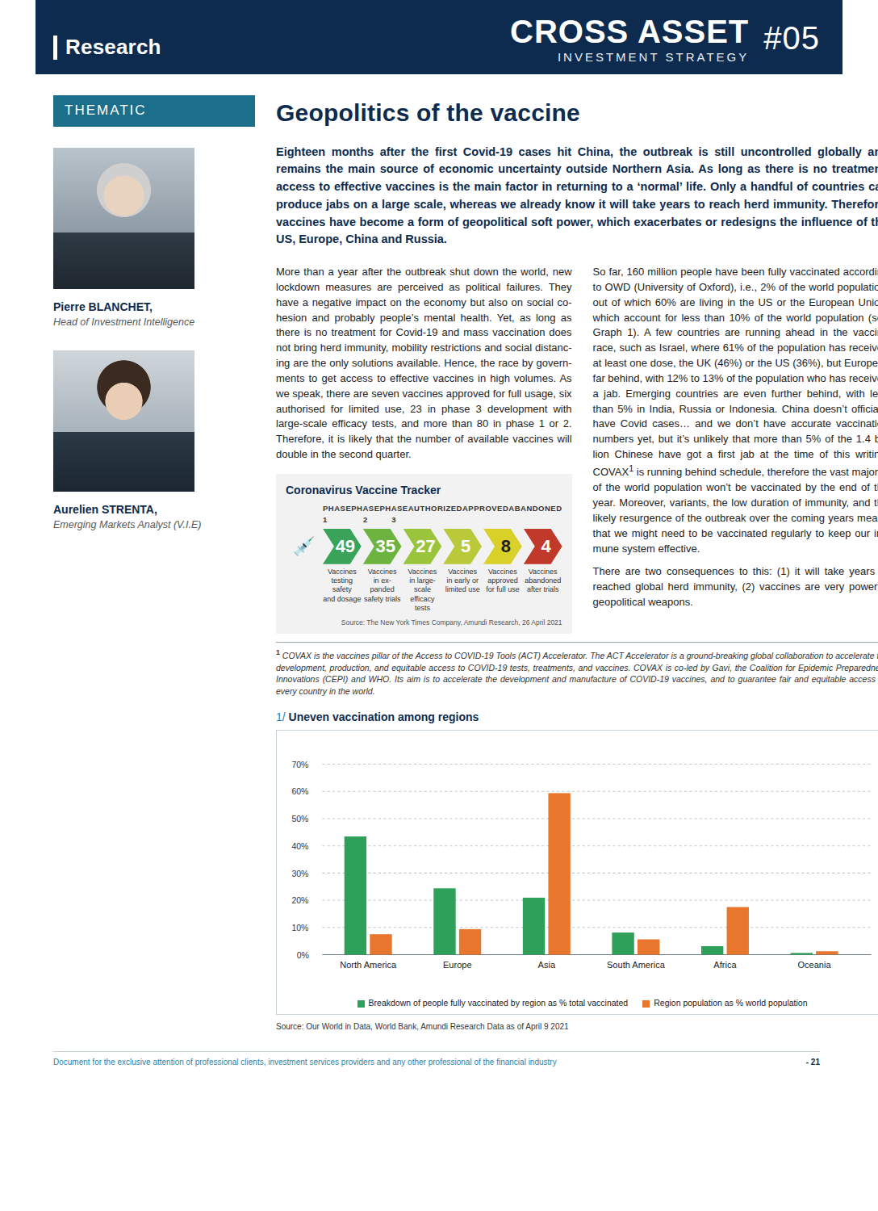Research
CROSS ASSET
INVESTMENT STRATEGY
#05
THEMATIC
Pierre BLANCHET,
Head of Investment Intelligence
Aurelien STRENTA,
Emerging Markets Analyst (V.I.E)
Geopolitics of the vaccine
Eighteen months after the first Covid-19 cases hit China, the outbreak is still uncontrolled globally and remains the main source of economic uncertainty outside Northern Asia. As long as there is no treatment, access to effective vaccines is the main factor in returning to a ‘normal’ life. Only a handful of countries can produce jabs on a large scale, whereas we already know it will take years to reach herd immunity. Therefore, vaccines have become a form of geopolitical soft power, which exacerbates or redesigns the influence of the US, Europe, China and Russia.
More than a year after the outbreak shut down the world, new lockdown measures are perceived as political failures. They have a negative impact on the economy but also on social cohesion and probably people’s mental health. Yet, as long as there is no treatment for Covid-19 and mass vaccination does not bring herd immunity, mobility restrictions and social distancing are the only solutions available. Hence, the race by governments to get access to effective vaccines in high volumes. As we speak, there are seven vaccines approved for full usage, six authorised for limited use, 23 in phase 3 development with large-scale efficacy tests, and more than 80 in phase 1 or 2. Therefore, it is likely that the number of available vaccines will double in the second quarter.
Coronavirus Vaccine Tracker
PHASE 1 PHASE 2 PHASE 3 AUTHORIZED APPROVED ABANDONED
💉
49
35
27
5
8
4
Vaccines
testing safety
and dosage
Vaccines
in expanded
safety trials
Vaccines
in large-scale
efficacy tests
Vaccines
in early or
limited use
Vaccines
approved
for full use
Vaccines
abandoned
after trials
Source: The New York Times Company, Amundi Research, 26 April 2021
So far, 160 million people have been fully vaccinated according to OWD (University of Oxford), i.e., 2% of the world population, out of which 60% are living in the US or the European Union, which account for less than 10% of the world population (see Graph 1). A few countries are running ahead in the vaccine race, such as Israel, where 61% of the population has received at least one dose, the UK (46%) or the US (36%), but Europe is far behind, with 12% to 13% of the population who has received a jab. Emerging countries are even further behind, with less than 5% in India, Russia or Indonesia. China doesn’t officially have Covid cases… and we don’t have accurate vaccination numbers yet, but it’s unlikely that more than 5% of the 1.4 billion Chinese have got a first jab at the time of this writing. COVAX1 is running behind schedule, therefore the vast majority of the world population won’t be vaccinated by the end of the year. Moreover, variants, the low duration of immunity, and the likely resurgence of the outbreak over the coming years means that we might need to be vaccinated regularly to keep our immune system effective.
There are two consequences to this: (1) it will take years to reached global herd immunity, (2) vaccines are very powerful geopolitical weapons.
1 COVAX is the vaccines pillar of the Access to COVID-19 Tools (ACT) Accelerator. The ACT Accelerator is a ground-breaking global collaboration to accelerate the development, production, and equitable access to COVID-19 tests, treatments, and vaccines. COVAX is co-led by Gavi, the Coalition for Epidemic Preparedness Innovations (CEPI) and WHO. Its aim is to accelerate the development and manufacture of COVID-19 vaccines, and to guarantee fair and equitable access for every country in the world.
1/ Uneven vaccination among regions
70% 60% 50% 40% 30% 20% 10% 0% North America Europe Asia South America Africa Oceania
Breakdown of people fully vaccinated by region as % total vaccinated Region population as % world population
Source: Our World in Data, World Bank, Amundi Research Data as of April 9 2021
Document for the exclusive attention of professional clients, investment services providers and any other professional of the financial industry
- 21